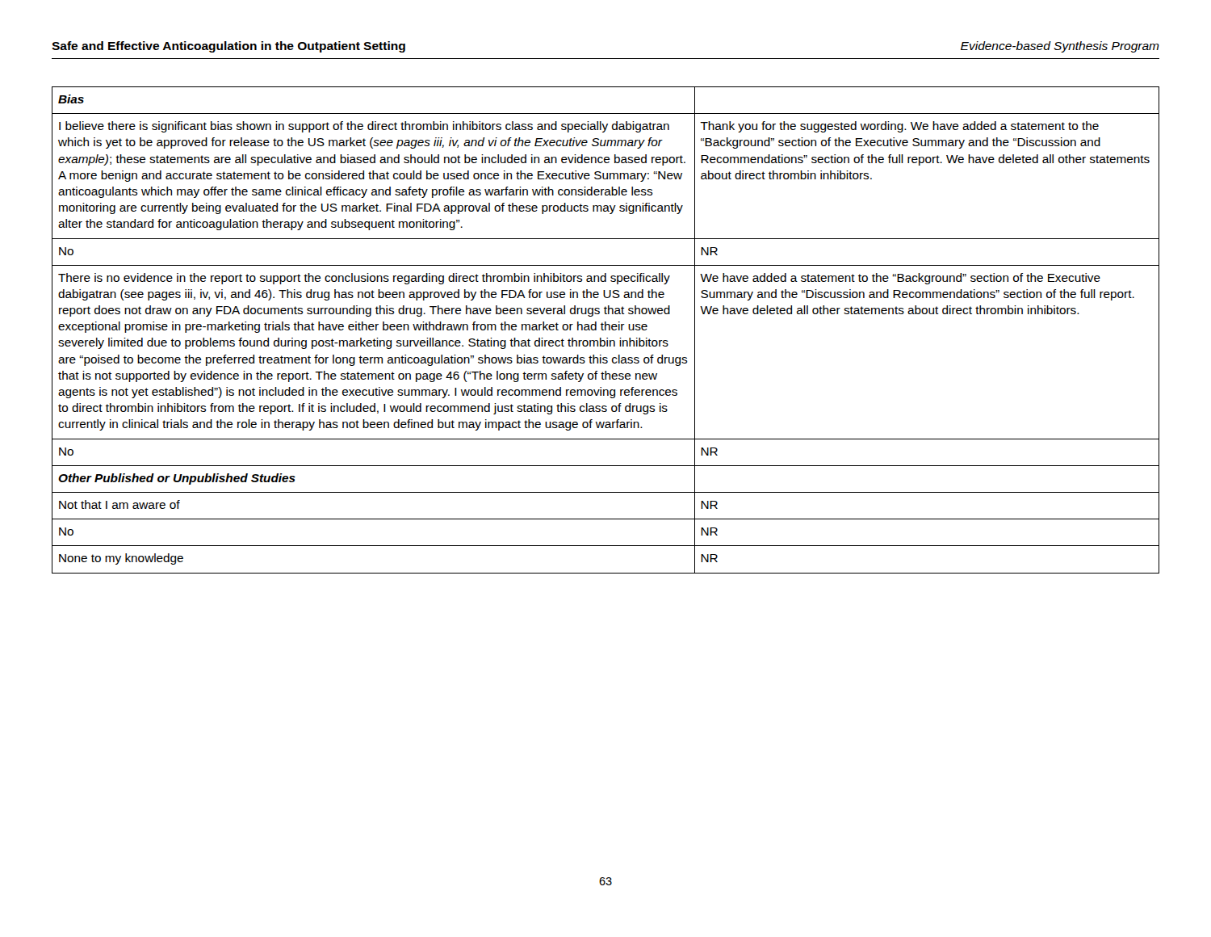Safe and Effective Anticoagulation in the Outpatient Setting
Evidence-based Synthesis Program
| Bias | |
| I believe there is significant bias shown in support of the direct thrombin inhibitors class and specially dabigatran which is yet to be approved for release to the US market ( see pages iii, iv, and vi of the Executive Summary for example) ; these statements are all speculative and biased and should not be included in an evidence based report. A more benign and accurate statement to be considered that could be used once in the Executive Summary: “New anticoagulants which may offer the same clinical efficacy and safety profile as warfarin with considerable less monitoring are currently being evaluated for the US market. Final FDA approval of these products may significantly alter the standard for anticoagulation therapy and subsequent monitoring”. | Thank you for the suggested wording. We have added a statement to the “Background” section of the Executive Summary and the “Discussion and Recommendations” section of the full report. We have deleted all other statements about direct thrombin inhibitors. |
| No | NR |
| There is no evidence in the report to support the conclusions regarding direct thrombin inhibitors and specifically dabigatran (see pages iii, iv, vi, and 46). This drug has not been approved by the FDA for use in the US and the report does not draw on any FDA documents surrounding this drug. There have been several drugs that showed exceptional promise in pre-marketing trials that have either been withdrawn from the market or had their use severely limited due to problems found during post-marketing surveillance. Stating that direct thrombin inhibitors are “poised to become the preferred treatment for long term anticoagulation” shows bias towards this class of drugs that is not supported by evidence in the report. The statement on page 46 (“The long term safety of these new agents is not yet established”) is not included in the executive summary. I would recommend removing references to direct thrombin inhibitors from the report. If it is included, I would recommend just stating this class of drugs is currently in clinical trials and the role in therapy has not been defined but may impact the usage of warfarin. | We have added a statement to the “Background” section of the Executive Summary and the “Discussion and Recommendations” section of the full report. We have deleted all other statements about direct thrombin inhibitors. |
| No | NR |
| Other Published or Unpublished Studies | |
| Not that I am aware of | NR |
| No | NR |
| None to my knowledge | NR |
63